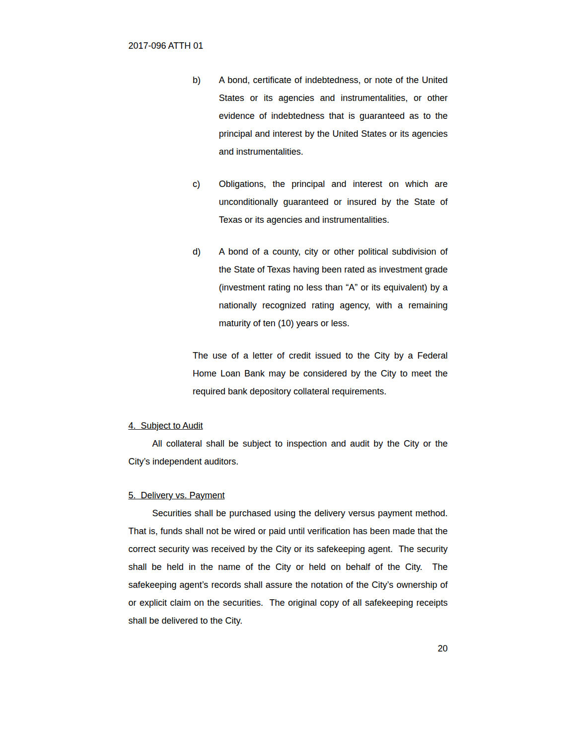2017-096 ATTH 01
b) A bond, certificate of indebtedness, or note of the United States or its agencies and instrumentalities, or other evidence of indebtedness that is guaranteed as to the principal and interest by the United States or its agencies and instrumentalities.
c) Obligations, the principal and interest on which are unconditionally guaranteed or insured by the State of Texas or its agencies and instrumentalities.
d) A bond of a county, city or other political subdivision of the State of Texas having been rated as investment grade (investment rating no less than “A” or its equivalent) by a nationally recognized rating agency, with a remaining maturity of ten (10) years or less.
The use of a letter of credit issued to the City by a Federal Home Loan Bank may be considered by the City to meet the required bank depository collateral requirements.
4. Subject to Audit
All collateral shall be subject to inspection and audit by the City or the City’s independent auditors.
5. Delivery vs. Payment
Securities shall be purchased using the delivery versus payment method. That is, funds shall not be wired or paid until verification has been made that the correct security was received by the City or its safekeeping agent. The security shall be held in the name of the City or held on behalf of the City. The safekeeping agent’s records shall assure the notation of the City’s ownership of or explicit claim on the securities. The original copy of all safekeeping receipts shall be delivered to the City.
20